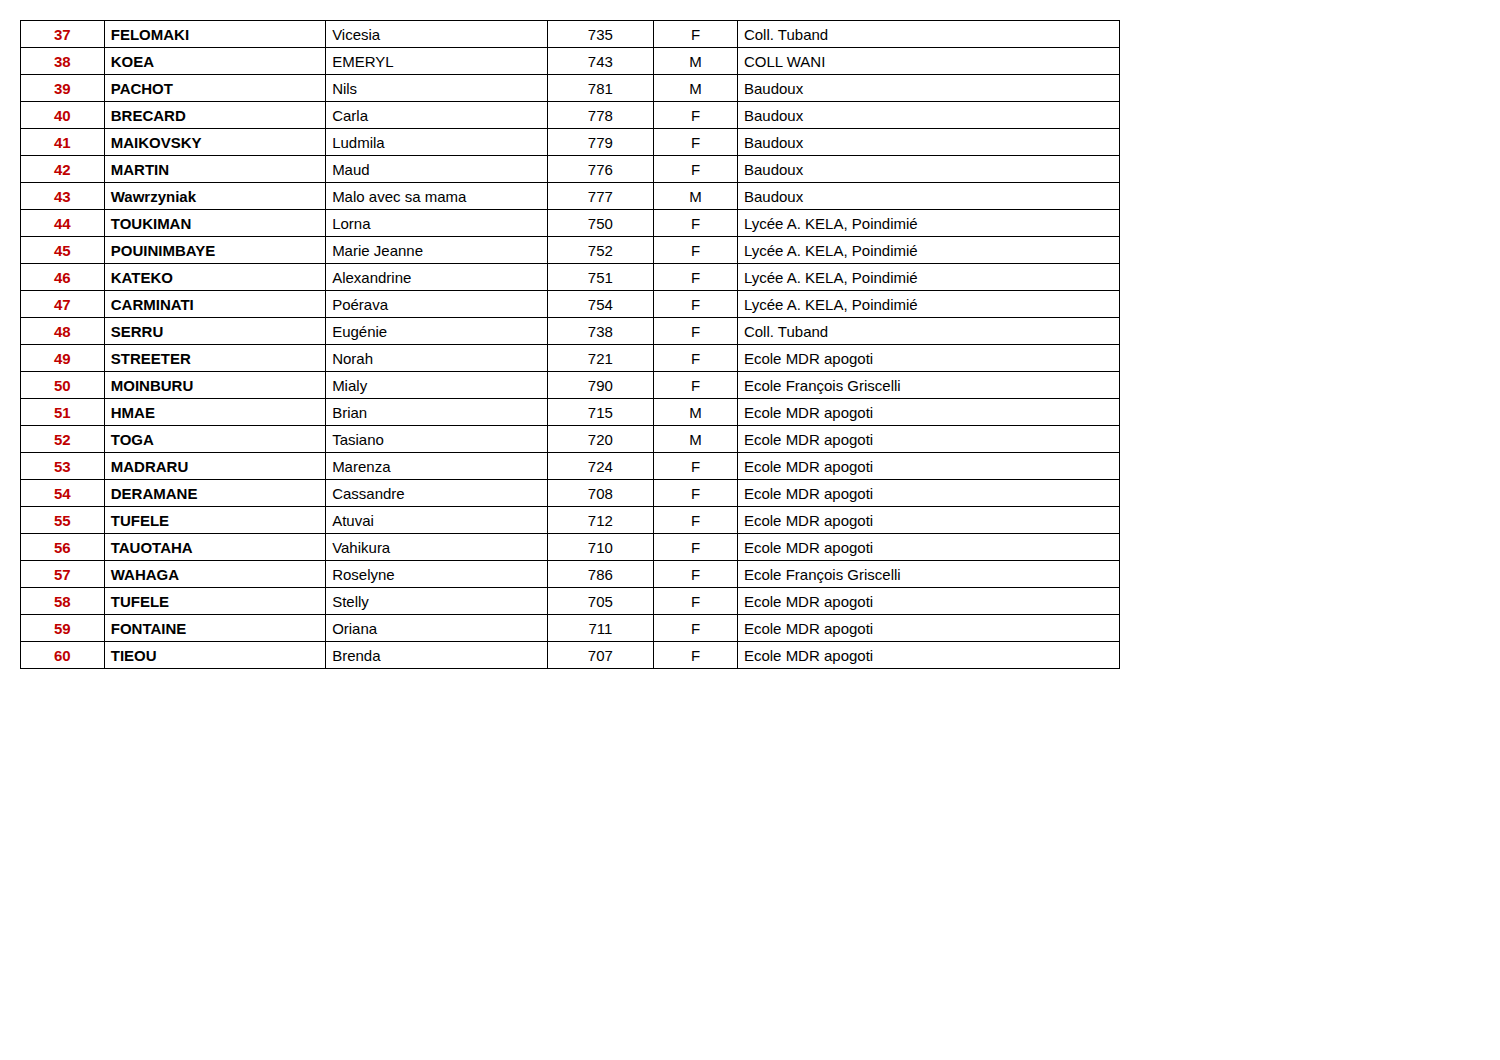| 37 | FELOMAKI | Vicesia | 735 | F | Coll. Tuband |
| 38 | KOEA | EMERYL | 743 | M | COLL WANI |
| 39 | PACHOT | Nils | 781 | M | Baudoux |
| 40 | BRECARD | Carla | 778 | F | Baudoux |
| 41 | MAIKOVSKY | Ludmila | 779 | F | Baudoux |
| 42 | MARTIN | Maud | 776 | F | Baudoux |
| 43 | Wawrzyniak | Malo avec sa mama | 777 | M | Baudoux |
| 44 | TOUKIMAN | Lorna | 750 | F | Lycée A. KELA, Poindimié |
| 45 | POUINIMBAYE | Marie Jeanne | 752 | F | Lycée A. KELA, Poindimié |
| 46 | KATEKO | Alexandrine | 751 | F | Lycée A. KELA, Poindimié |
| 47 | CARMINATI | Poérava | 754 | F | Lycée A. KELA, Poindimié |
| 48 | SERRU | Eugénie | 738 | F | Coll. Tuband |
| 49 | STREETER | Norah | 721 | F | Ecole MDR apogoti |
| 50 | MOINBURU | Mialy | 790 | F | Ecole François Griscelli |
| 51 | HMAE | Brian | 715 | M | Ecole MDR apogoti |
| 52 | TOGA | Tasiano | 720 | M | Ecole MDR apogoti |
| 53 | MADRARU | Marenza | 724 | F | Ecole MDR apogoti |
| 54 | DERAMANE | Cassandre | 708 | F | Ecole MDR apogoti |
| 55 | TUFELE | Atuvai | 712 | F | Ecole MDR apogoti |
| 56 | TAUOTAHA | Vahikura | 710 | F | Ecole MDR apogoti |
| 57 | WAHAGA | Roselyne | 786 | F | Ecole François Griscelli |
| 58 | TUFELE | Stelly | 705 | F | Ecole MDR apogoti |
| 59 | FONTAINE | Oriana | 711 | F | Ecole MDR apogoti |
| 60 | TIEOU | Brenda | 707 | F | Ecole MDR apogoti |